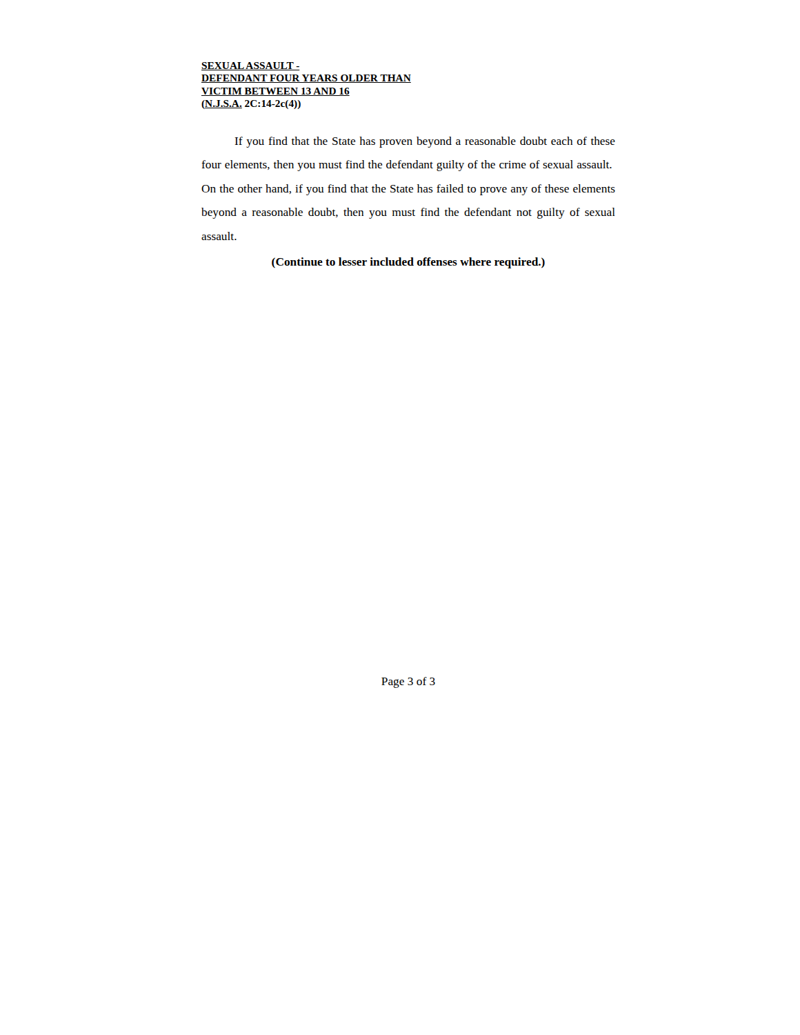SEXUAL ASSAULT -
DEFENDANT FOUR YEARS OLDER THAN
VICTIM BETWEEN 13 AND 16
(N.J.S.A. 2C:14-2c(4))
If you find that the State has proven beyond a reasonable doubt each of these four elements, then you must find the defendant guilty of the crime of sexual assault. On the other hand, if you find that the State has failed to prove any of these elements beyond a reasonable doubt, then you must find the defendant not guilty of sexual assault.
(Continue to lesser included offenses where required.)
Page 3 of 3